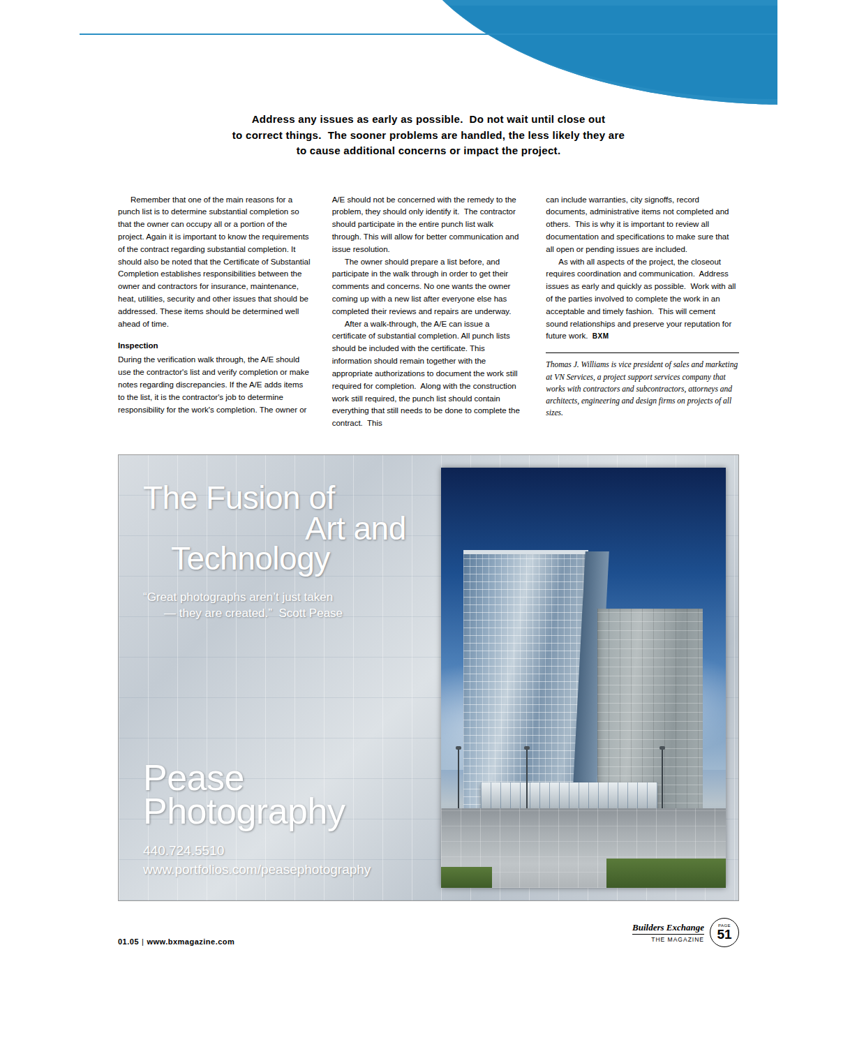Address any issues as early as possible. Do not wait until close out
to correct things. The sooner problems are handled, the less likely they are
to cause additional concerns or impact the project.
Remember that one of the main reasons for a punch list is to determine substantial completion so that the owner can occupy all or a portion of the project. Again it is important to know the requirements of the contract regarding substantial completion. It should also be noted that the Certificate of Substantial Completion establishes responsibilities between the owner and contractors for insurance, maintenance, heat, utilities, security and other issues that should be addressed. These items should be determined well ahead of time.
Inspection
During the verification walk through, the A/E should use the contractor's list and verify completion or make notes regarding discrepancies. If the A/E adds items to the list, it is the contractor's job to determine responsibility for the work's completion. The owner or
A/E should not be concerned with the remedy to the problem, they should only identify it. The contractor should participate in the entire punch list walk through. This will allow for better communication and issue resolution.
The owner should prepare a list before, and participate in the walk through in order to get their comments and concerns. No one wants the owner coming up with a new list after everyone else has completed their reviews and repairs are underway.
After a walk-through, the A/E can issue a certificate of substantial completion. All punch lists should be included with the certificate. This information should remain together with the appropriate authorizations to document the work still required for completion. Along with the construction work still required, the punch list should contain everything that still needs to be done to complete the contract. This
can include warranties, city signoffs, record documents, administrative items not completed and others. This is why it is important to review all documentation and specifications to make sure that all open or pending issues are included.
As with all aspects of the project, the closeout requires coordination and communication. Address issues as early and quickly as possible. Work with all of the parties involved to complete the work in an acceptable and timely fashion. This will cement sound relationships and preserve your reputation for future work. BXM
Thomas J. Williams is vice president of sales and marketing at VN Services, a project support services company that works with contractors and subcontractors, attorneys and architects, engineering and design firms on projects of all sizes.
The Fusion of Art and Technology
“Great photographs aren’t just taken — they are created.” Scott Pease
Pease
Photography
440.724.5510
www.portfolios.com/peasephotography
01.05|www.bxmagazine.com
Builders Exchange THE MAGAZINE
PAGE 51